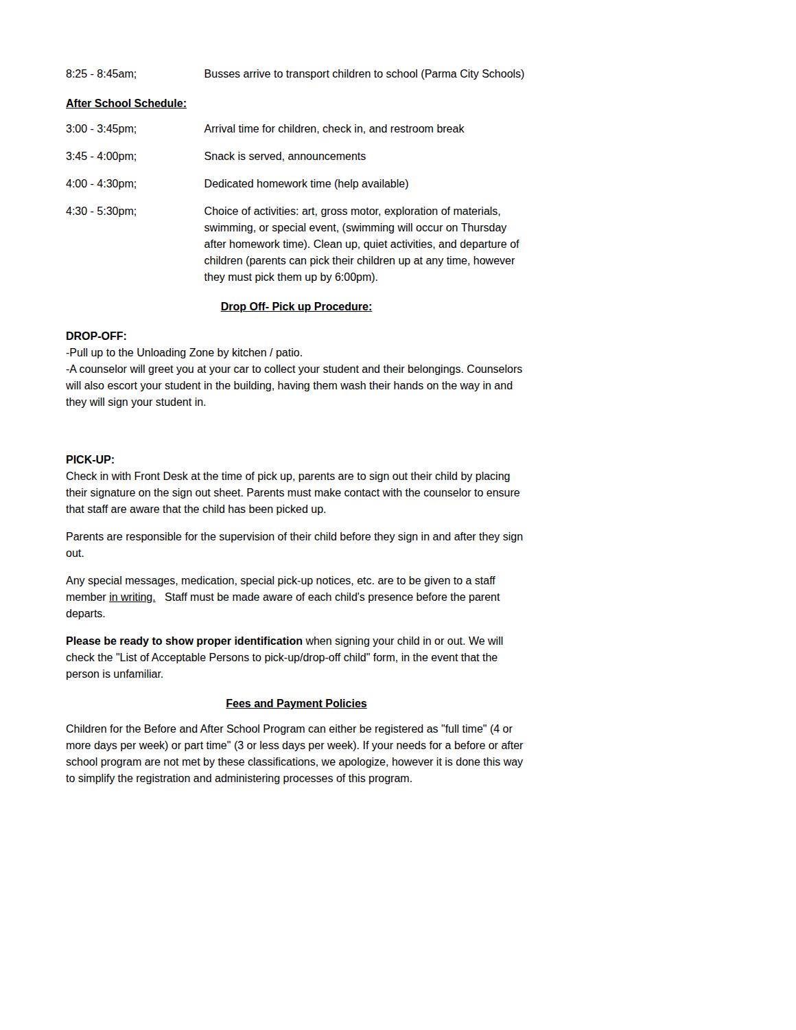8:25 - 8:45am;
Busses arrive to transport children to school (Parma City Schools)
After School Schedule:
3:00 - 3:45pm;
Arrival time for children, check in, and restroom break
3:45 - 4:00pm;
Snack is served, announcements
4:00 - 4:30pm;
Dedicated homework time (help available)
4:30 - 5:30pm;
Choice of activities: art, gross motor, exploration of materials, swimming, or special event, (swimming will occur on Thursday after homework time). Clean up, quiet activities, and departure of children (parents can pick their children up at any time, however they must pick them up by 6:00pm).
Drop Off- Pick up Procedure:
DROP-OFF:
-Pull up to the Unloading Zone by kitchen / patio.
-A counselor will greet you at your car to collect your student and their belongings. Counselors will also escort your student in the building, having them wash their hands on the way in and they will sign your student in.
PICK-UP:
Check in with Front Desk at the time of pick up, parents are to sign out their child by placing their signature on the sign out sheet. Parents must make contact with the counselor to ensure that staff are aware that the child has been picked up.
Parents are responsible for the supervision of their child before they sign in and after they sign out.
Any special messages, medication, special pick-up notices, etc. are to be given to a staff member in writing. Staff must be made aware of each child's presence before the parent departs.
Please be ready to show proper identification when signing your child in or out. We will check the "List of Acceptable Persons to pick-up/drop-off child" form, in the event that the person is unfamiliar.
Fees and Payment Policies
Children for the Before and After School Program can either be registered as "full time" (4 or more days per week) or part time" (3 or less days per week). If your needs for a before or after school program are not met by these classifications, we apologize, however it is done this way to simplify the registration and administering processes of this program.